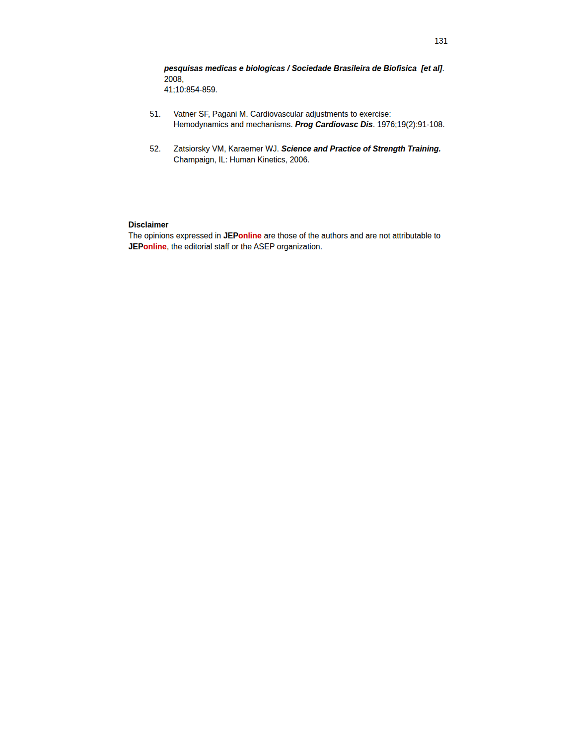131
pesquisas medicas e biologicas / Sociedade Brasileira de Biofisica [et al]. 2008, 41;10:854-859.
51. Vatner SF, Pagani M. Cardiovascular adjustments to exercise: Hemodynamics and mechanisms. Prog Cardiovasc Dis. 1976;19(2):91-108.
52. Zatsiorsky VM, Karaemer WJ. Science and Practice of Strength Training. Champaign, IL: Human Kinetics, 2006.
Disclaimer
The opinions expressed in JEPonline are those of the authors and are not attributable to JEPonline, the editorial staff or the ASEP organization.